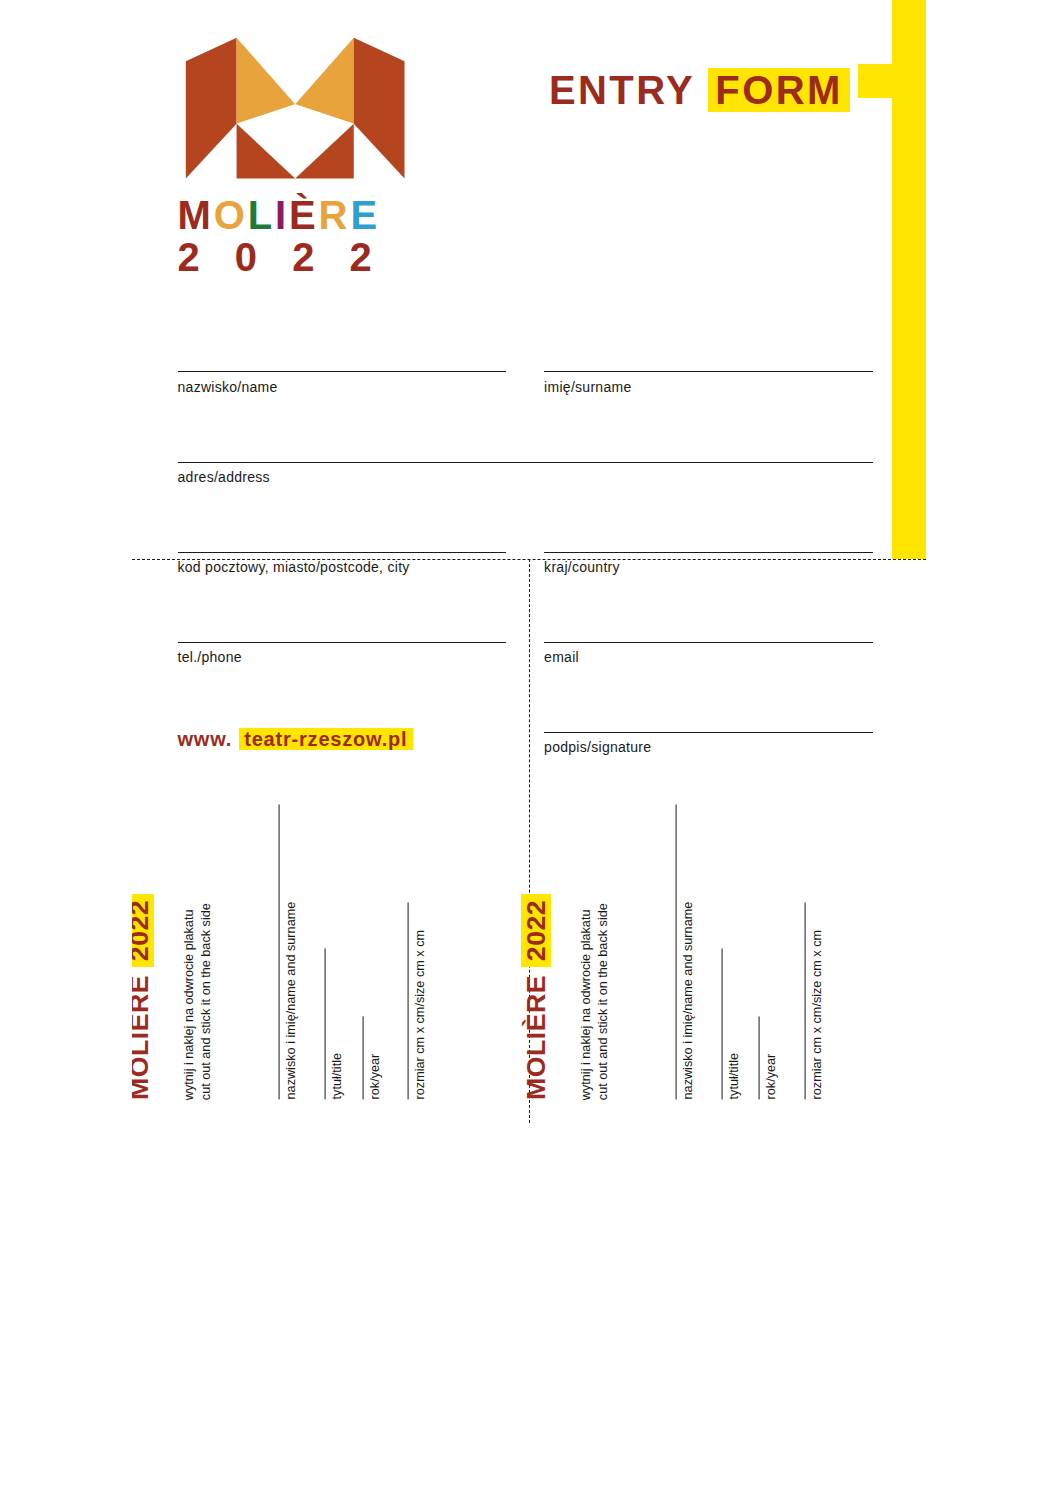MOLIÈRE
2 0 2 2
ENTRY FORM
nazwisko/name
imię/surname
adres/address
kod pocztowy, miasto/postcode, city
kraj/country
tel./phone
email
www. teatr-rzeszow.pl
podpis/signature
MOLIÈRE 2022
wytnij i naklej na odwrocie plakatu
cut out and stick it on the back side
nazwisko i imię/name and surname
tytuł/title
rok/year
rozmiar cm x cm/size cm x cm
MOLIÈRE 2022
wytnij i naklej na odwrocie plakatu
cut out and stick it on the back side
nazwisko i imię/name and surname
tytuł/title
rok/year
rozmiar cm x cm/size cm x cm